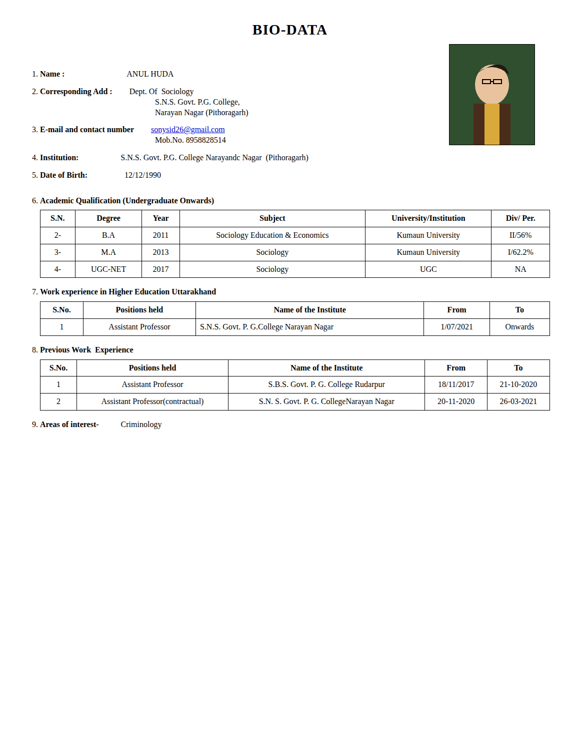BIO-DATA
Name : ANUL HUDA
Corresponding Add : Dept. Of Sociology
S.N.S. Govt. P.G. College,
Narayan Nagar (Pithoragarh)
E-mail and contact number sonysid26@gmail.com
Mob.No. 8958828514
Institution: S.N.S. Govt. P.G. College Narayandc Nagar (Pithoragarh)
Date of Birth: 12/12/1990
Academic Qualification (Undergraduate Onwards)
| S.N. | Degree | Year | Subject | University/Institution | Div/ Per. |
| --- | --- | --- | --- | --- | --- |
| 2- | B.A | 2011 | Sociology Education & Economics | Kumaun University | II/56% |
| 3- | M.A | 2013 | Sociology | Kumaun University | I/62.2% |
| 4- | UGC-NET | 2017 | Sociology | UGC | NA |
Work experience in Higher Education Uttarakhand
| S.No. | Positions held | Name of the Institute | From | To |
| --- | --- | --- | --- | --- |
| 1 | Assistant Professor | S.N.S. Govt. P. G.College Narayan Nagar | 1/07/2021 | Onwards |
Previous Work Experience
| S.No. | Positions held | Name of the Institute | From | To |
| --- | --- | --- | --- | --- |
| 1 | Assistant Professor | S.B.S. Govt. P. G. College Rudarpur | 18/11/2017 | 21-10-2020 |
| 2 | Assistant Professor(contractual) | S.N. S. Govt. P. G. CollegeNarayan Nagar | 20-11-2020 | 26-03-2021 |
Areas of interest- Criminology